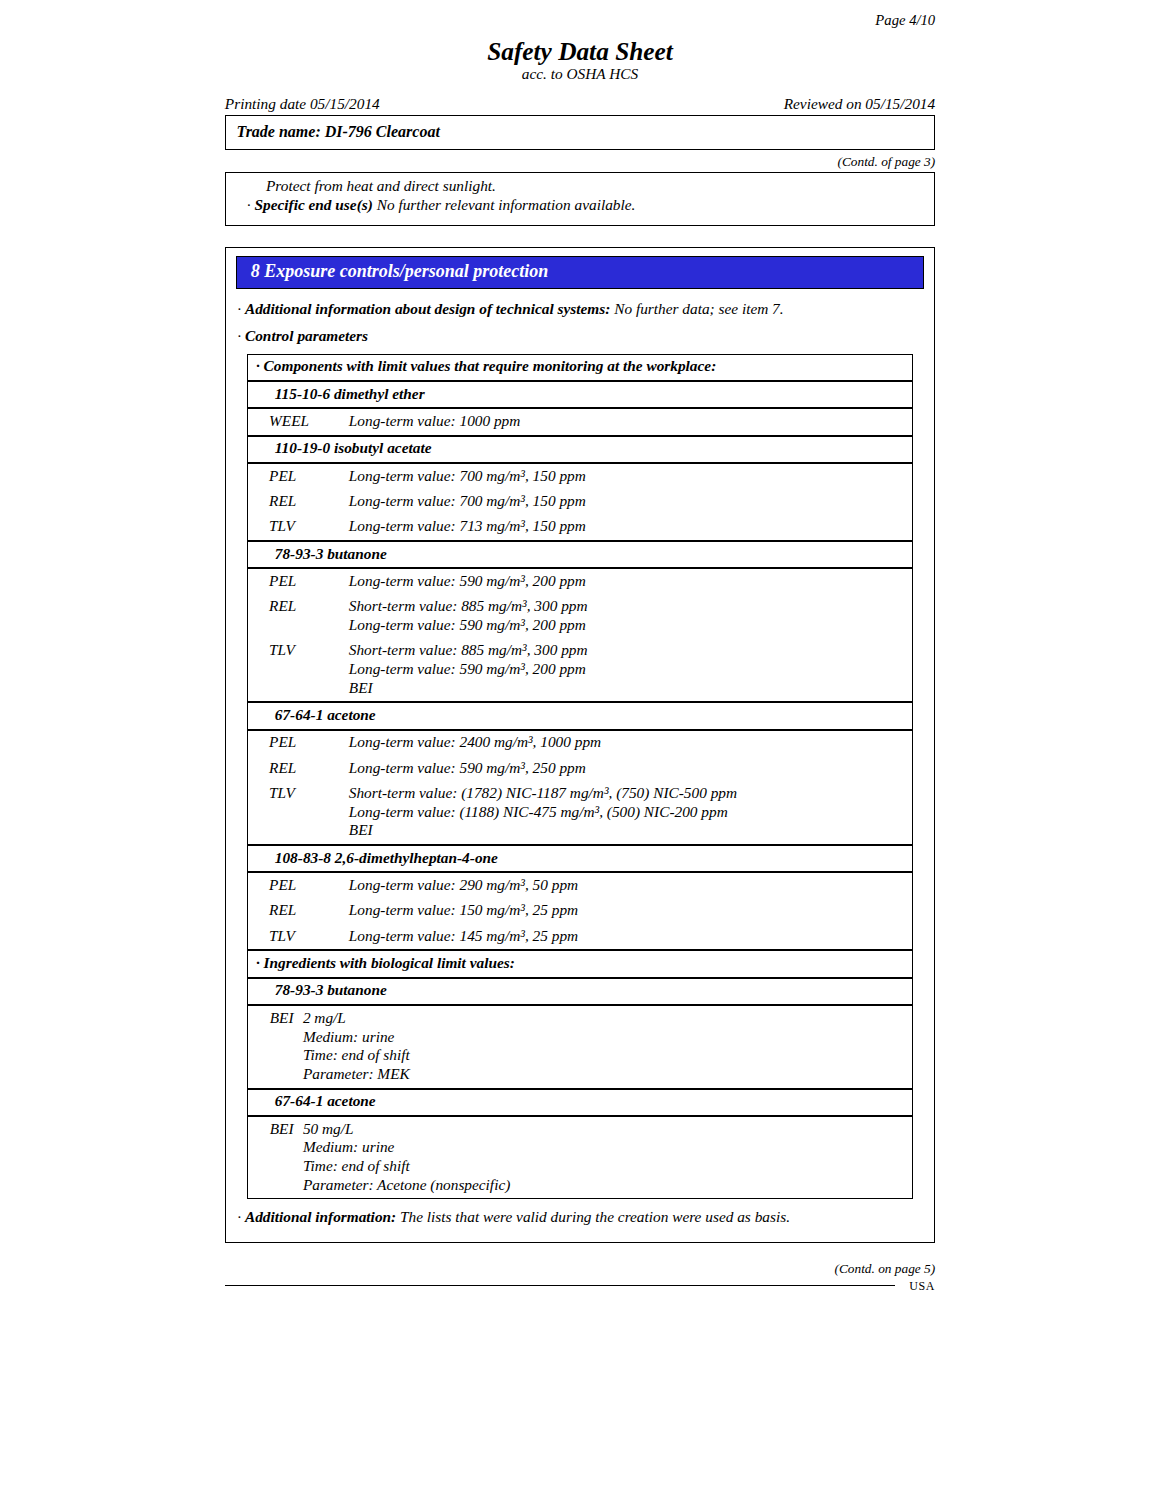Page 4/10
Safety Data Sheet
acc. to OSHA HCS
Printing date 05/15/2014 Reviewed on 05/15/2014
Trade name: DI-796 Clearcoat
(Contd. of page 3)
Protect from heat and direct sunlight.
· Specific end use(s) No further relevant information available.
8 Exposure controls/personal protection
· Additional information about design of technical systems: No further data; see item 7.
· Control parameters
| · Components with limit values that require monitoring at the workplace: |
| 115-10-6 dimethyl ether |
| WEEL | Long-term value: 1000 ppm |
| 110-19-0 isobutyl acetate |
| PEL | Long-term value: 700 mg/m³, 150 ppm |
| REL | Long-term value: 700 mg/m³, 150 ppm |
| TLV | Long-term value: 713 mg/m³, 150 ppm |
| 78-93-3 butanone |
| PEL | Long-term value: 590 mg/m³, 200 ppm |
| REL | Short-term value: 885 mg/m³, 300 ppm Long-term value: 590 mg/m³, 200 ppm |
| TLV | Short-term value: 885 mg/m³, 300 ppm Long-term value: 590 mg/m³, 200 ppm BEI |
| 67-64-1 acetone |
| PEL | Long-term value: 2400 mg/m³, 1000 ppm |
| REL | Long-term value: 590 mg/m³, 250 ppm |
| TLV | Short-term value: (1782) NIC-1187 mg/m³, (750) NIC-500 ppm Long-term value: (1188) NIC-475 mg/m³, (500) NIC-200 ppm BEI |
| 108-83-8 2,6-dimethylheptan-4-one |
| PEL | Long-term value: 290 mg/m³, 50 ppm |
| REL | Long-term value: 150 mg/m³, 25 ppm |
| TLV | Long-term value: 145 mg/m³, 25 ppm |
| · Ingredients with biological limit values: |
| 78-93-3 butanone |
| BEI | 2 mg/L Medium: urine Time: end of shift Parameter: MEK |
| 67-64-1 acetone |
| BEI | 50 mg/L Medium: urine Time: end of shift Parameter: Acetone (nonspecific) |
· Additional information: The lists that were valid during the creation were used as basis.
(Contd. on page 5)
USA